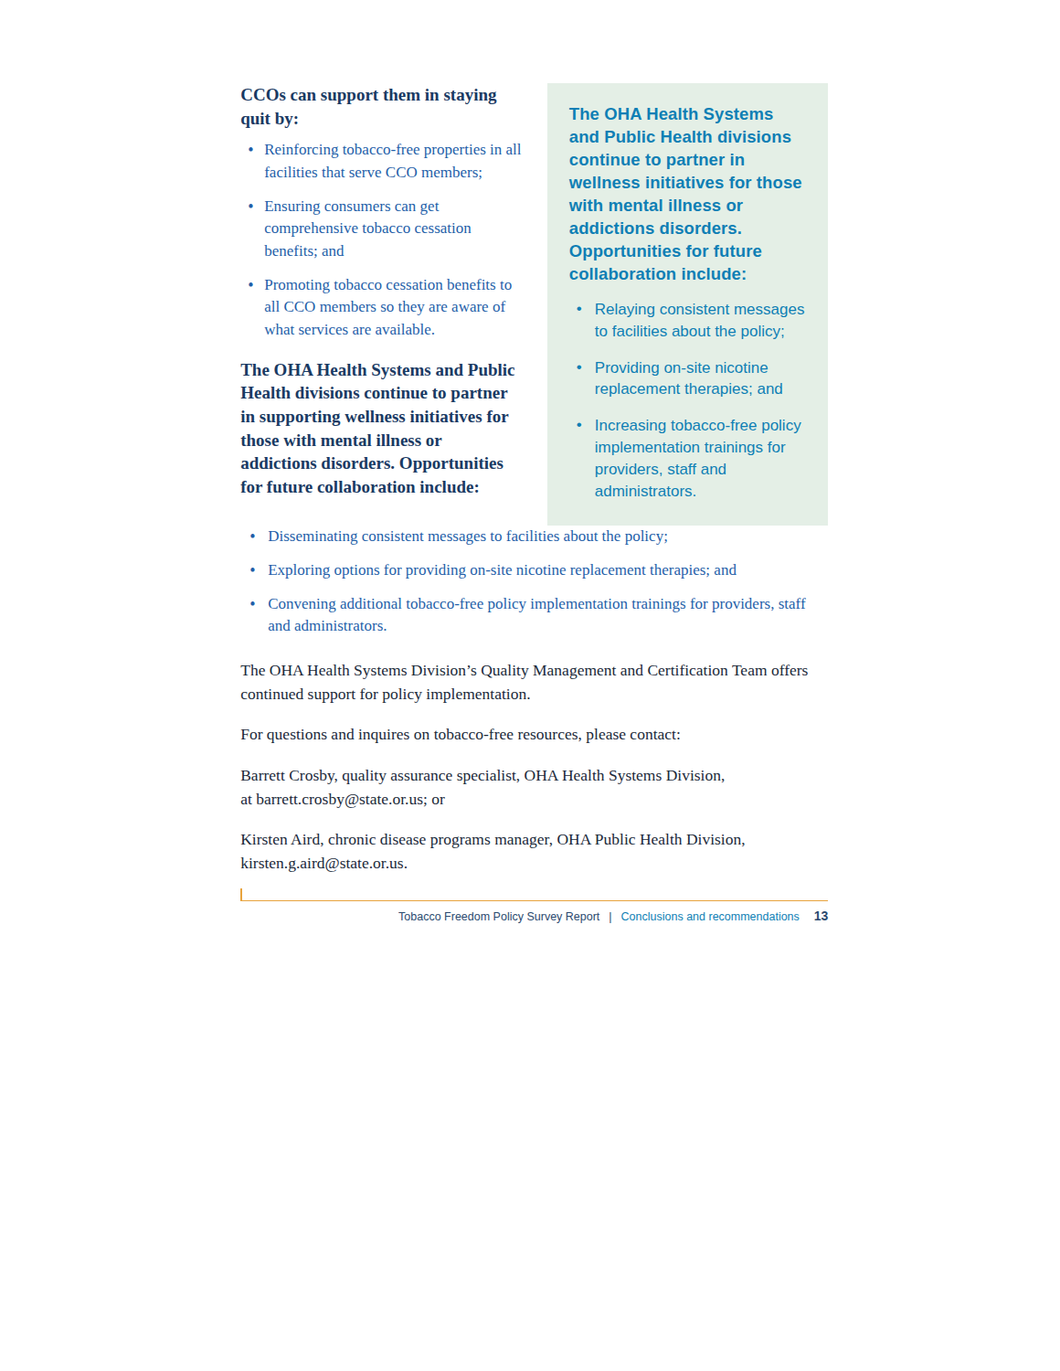CCOs can support them in staying quit by:
Reinforcing tobacco-free properties in all facilities that serve CCO members;
Ensuring consumers can get comprehensive tobacco cessation benefits; and
Promoting tobacco cessation benefits to all CCO members so they are aware of what services are available.
The OHA Health Systems and Public Health divisions continue to partner in supporting wellness initiatives for those with mental illness or addictions disorders. Opportunities for future collaboration include:
The OHA Health Systems and Public Health divisions continue to partner in wellness initiatives for those with mental illness or addictions disorders. Opportunities for future collaboration include:
Relaying consistent messages to facilities about the policy;
Providing on-site nicotine replacement therapies; and
Increasing tobacco-free policy implementation trainings for providers, staff and administrators.
Disseminating consistent messages to facilities about the policy;
Exploring options for providing on-site nicotine replacement therapies; and
Convening additional tobacco-free policy implementation trainings for providers, staff and administrators.
The OHA Health Systems Division’s Quality Management and Certification Team offers continued support for policy implementation.
For questions and inquires on tobacco-free resources, please contact:
Barrett Crosby, quality assurance specialist, OHA Health Systems Division,
at barrett.crosby@state.or.us; or
Kirsten Aird, chronic disease programs manager, OHA Public Health Division,
kirsten.g.aird@state.or.us.
Tobacco Freedom Policy Survey Report | Conclusions and recommendations 13